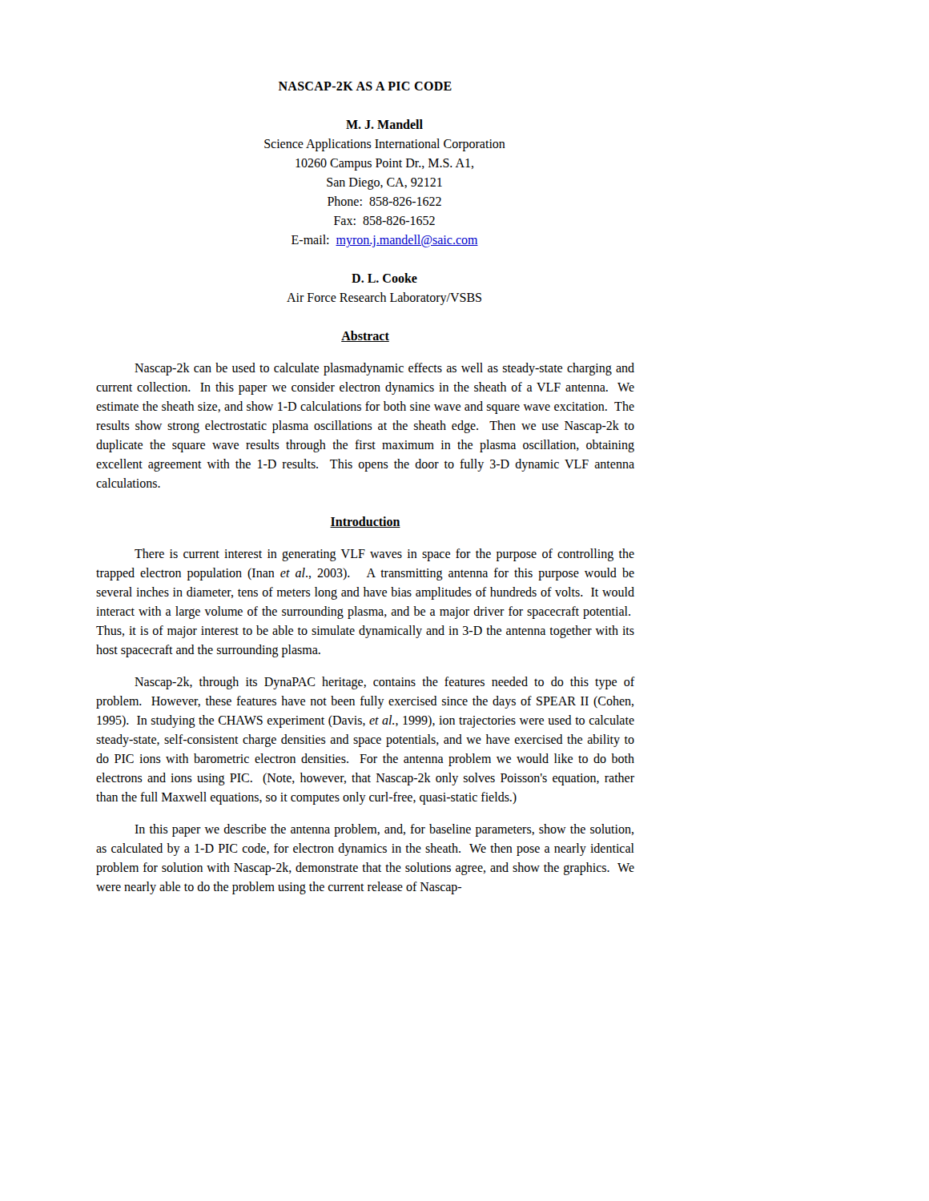NASCAP-2K AS A PIC CODE
M. J. Mandell
Science Applications International Corporation
10260 Campus Point Dr., M.S. A1,
San Diego, CA, 92121
Phone: 858-826-1622
Fax: 858-826-1652
E-mail: myron.j.mandell@saic.com
D. L. Cooke
Air Force Research Laboratory/VSBS
Abstract
Nascap-2k can be used to calculate plasmadynamic effects as well as steady-state charging and current collection. In this paper we consider electron dynamics in the sheath of a VLF antenna. We estimate the sheath size, and show 1-D calculations for both sine wave and square wave excitation. The results show strong electrostatic plasma oscillations at the sheath edge. Then we use Nascap-2k to duplicate the square wave results through the first maximum in the plasma oscillation, obtaining excellent agreement with the 1-D results. This opens the door to fully 3-D dynamic VLF antenna calculations.
Introduction
There is current interest in generating VLF waves in space for the purpose of controlling the trapped electron population (Inan et al., 2003). A transmitting antenna for this purpose would be several inches in diameter, tens of meters long and have bias amplitudes of hundreds of volts. It would interact with a large volume of the surrounding plasma, and be a major driver for spacecraft potential. Thus, it is of major interest to be able to simulate dynamically and in 3-D the antenna together with its host spacecraft and the surrounding plasma.
Nascap-2k, through its DynaPAC heritage, contains the features needed to do this type of problem. However, these features have not been fully exercised since the days of SPEAR II (Cohen, 1995). In studying the CHAWS experiment (Davis, et al., 1999), ion trajectories were used to calculate steady-state, self-consistent charge densities and space potentials, and we have exercised the ability to do PIC ions with barometric electron densities. For the antenna problem we would like to do both electrons and ions using PIC. (Note, however, that Nascap-2k only solves Poisson's equation, rather than the full Maxwell equations, so it computes only curl-free, quasi-static fields.)
In this paper we describe the antenna problem, and, for baseline parameters, show the solution, as calculated by a 1-D PIC code, for electron dynamics in the sheath. We then pose a nearly identical problem for solution with Nascap-2k, demonstrate that the solutions agree, and show the graphics. We were nearly able to do the problem using the current release of Nascap-